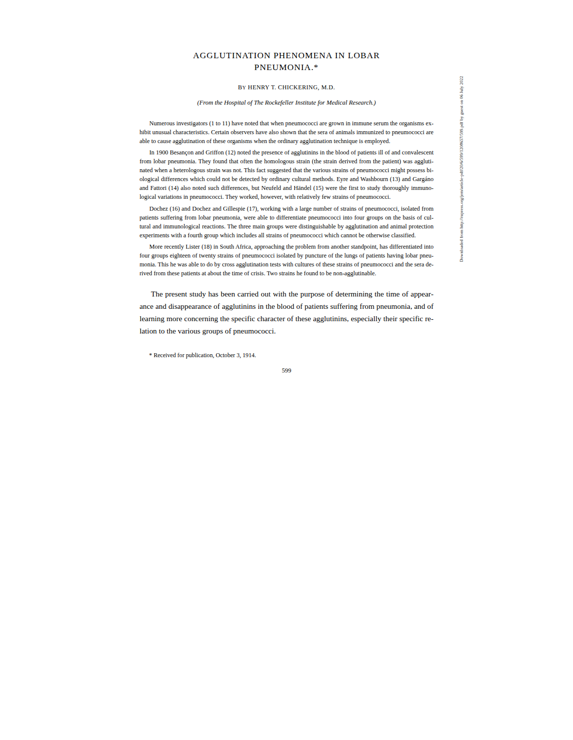Downloaded from http://rupress.org/jem/article-pdf/20/6/599/1208657/599.pdf by guest on 06 July 2022
AGGLUTINATION PHENOMENA IN LOBAR
PNEUMONIA.*
BY HENRY T. CHICKERING, M.D.
(From the Hospital of The Rockefeller Institute for Medical Research.)
Numerous investigators (1 to 11) have noted that when pneumococci are grown in immune serum the organisms exhibit unusual characteristics. Certain observers have also shown that the sera of animals immunized to pneumococci are able to cause agglutination of these organisms when the ordinary agglutination technique is employed.
In 1900 Besançon and Griffon (12) noted the presence of agglutinins in the blood of patients ill of and convalescent from lobar pneumonia. They found that often the homologous strain (the strain derived from the patient) was agglutinated when a heterologous strain was not. This fact suggested that the various strains of pneumococci might possess biological differences which could not be detected by ordinary cultural methods. Eyre and Washbourn (13) and Gargáno and Fattori (14) also noted such differences, but Neufeld and Händel (15) were the first to study thoroughly immunological variations in pneumococci. They worked, however, with relatively few strains of pneumococci.
Dochez (16) and Dochez and Gillespie (17), working with a large number of strains of pneumococci, isolated from patients suffering from lobar pneumonia, were able to differentiate pneumococci into four groups on the basis of cultural and immunological reactions. The three main groups were distinguishable by agglutination and animal protection experiments with a fourth group which includes all strains of pneumococci which cannot be otherwise classified.
More recently Lister (18) in South Africa, approaching the problem from another standpoint, has differentiated into four groups eighteen of twenty strains of pneumococci isolated by puncture of the lungs of patients having lobar pneumonia. This he was able to do by cross agglutination tests with cultures of these strains of pneumococci and the sera derived from these patients at about the time of crisis. Two strains he found to be non-agglutinable.
The present study has been carried out with the purpose of determining the time of appearance and disappearance of agglutinins in the blood of patients suffering from pneumonia, and of learning more concerning the specific character of these agglutinins, especially their specific relation to the various groups of pneumococci.
* Received for publication, October 3, 1914.
599